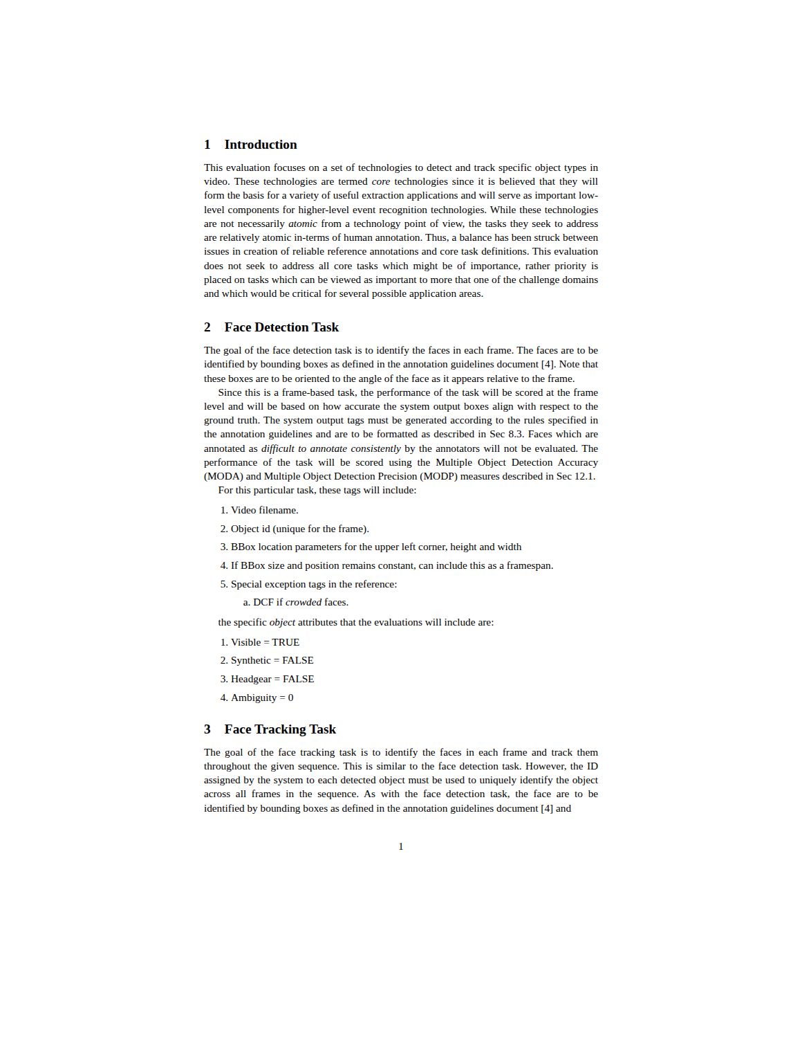1 Introduction
This evaluation focuses on a set of technologies to detect and track specific object types in video. These technologies are termed core technologies since it is believed that they will form the basis for a variety of useful extraction applications and will serve as important low-level components for higher-level event recognition technologies. While these technologies are not necessarily atomic from a technology point of view, the tasks they seek to address are relatively atomic in-terms of human annotation. Thus, a balance has been struck between issues in creation of reliable reference annotations and core task definitions. This evaluation does not seek to address all core tasks which might be of importance, rather priority is placed on tasks which can be viewed as important to more that one of the challenge domains and which would be critical for several possible application areas.
2 Face Detection Task
The goal of the face detection task is to identify the faces in each frame. The faces are to be identified by bounding boxes as defined in the annotation guidelines document [4]. Note that these boxes are to be oriented to the angle of the face as it appears relative to the frame.
Since this is a frame-based task, the performance of the task will be scored at the frame level and will be based on how accurate the system output boxes align with respect to the ground truth. The system output tags must be generated according to the rules specified in the annotation guidelines and are to be formatted as described in Sec 8.3. Faces which are annotated as difficult to annotate consistently by the annotators will not be evaluated. The performance of the task will be scored using the Multiple Object Detection Accuracy (MODA) and Multiple Object Detection Precision (MODP) measures described in Sec 12.1.
For this particular task, these tags will include:
Video filename.
Object id (unique for the frame).
BBox location parameters for the upper left corner, height and width
If BBox size and position remains constant, can include this as a framespan.
Special exception tags in the reference:
DCF if crowded faces.
the specific object attributes that the evaluations will include are:
Visible = TRUE
Synthetic = FALSE
Headgear = FALSE
Ambiguity = 0
3 Face Tracking Task
The goal of the face tracking task is to identify the faces in each frame and track them throughout the given sequence. This is similar to the face detection task. However, the ID assigned by the system to each detected object must be used to uniquely identify the object across all frames in the sequence. As with the face detection task, the face are to be identified by bounding boxes as defined in the annotation guidelines document [4] and
1